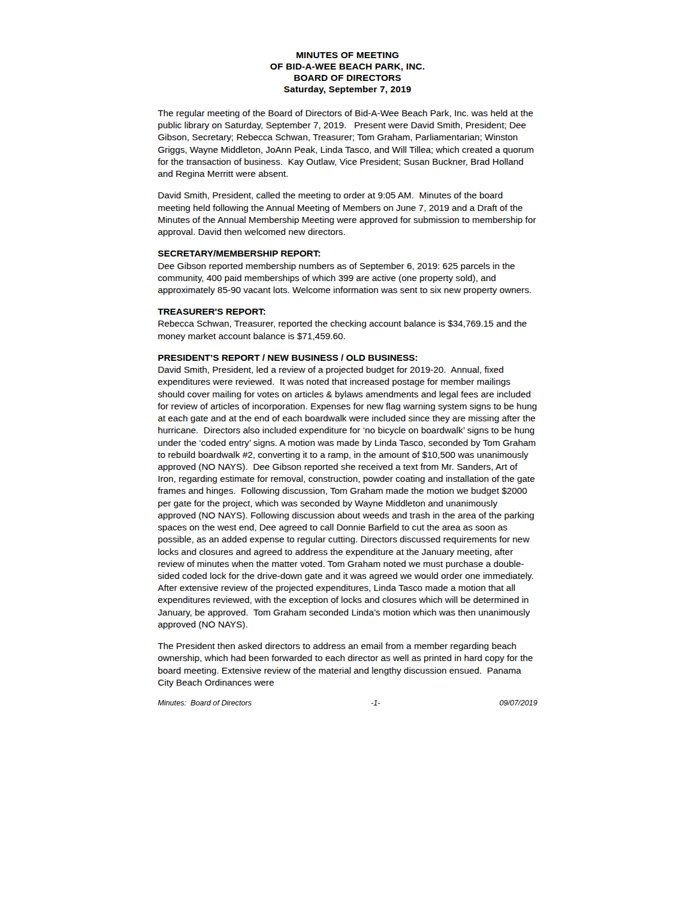MINUTES OF MEETING
OF BID-A-WEE BEACH PARK, INC.
BOARD OF DIRECTORS
Saturday, September 7, 2019
The regular meeting of the Board of Directors of Bid-A-Wee Beach Park, Inc. was held at the public library on Saturday, September 7, 2019. Present were David Smith, President; Dee Gibson, Secretary; Rebecca Schwan, Treasurer; Tom Graham, Parliamentarian; Winston Griggs, Wayne Middleton, JoAnn Peak, Linda Tasco, and Will Tillea; which created a quorum for the transaction of business. Kay Outlaw, Vice President; Susan Buckner, Brad Holland and Regina Merritt were absent.
David Smith, President, called the meeting to order at 9:05 AM. Minutes of the board meeting held following the Annual Meeting of Members on June 7, 2019 and a Draft of the Minutes of the Annual Membership Meeting were approved for submission to membership for approval. David then welcomed new directors.
SECRETARY/MEMBERSHIP REPORT:
Dee Gibson reported membership numbers as of September 6, 2019: 625 parcels in the community, 400 paid memberships of which 399 are active (one property sold), and approximately 85-90 vacant lots. Welcome information was sent to six new property owners.
TREASURER'S REPORT:
Rebecca Schwan, Treasurer, reported the checking account balance is $34,769.15 and the money market account balance is $71,459.60.
PRESIDENT’S REPORT / NEW BUSINESS / OLD BUSINESS:
David Smith, President, led a review of a projected budget for 2019-20. Annual, fixed expenditures were reviewed. It was noted that increased postage for member mailings should cover mailing for votes on articles & bylaws amendments and legal fees are included for review of articles of incorporation. Expenses for new flag warning system signs to be hung at each gate and at the end of each boardwalk were included since they are missing after the hurricane. Directors also included expenditure for ‘no bicycle on boardwalk’ signs to be hung under the ‘coded entry’ signs. A motion was made by Linda Tasco, seconded by Tom Graham to rebuild boardwalk #2, converting it to a ramp, in the amount of $10,500 was unanimously approved (NO NAYS). Dee Gibson reported she received a text from Mr. Sanders, Art of Iron, regarding estimate for removal, construction, powder coating and installation of the gate frames and hinges. Following discussion, Tom Graham made the motion we budget $2000 per gate for the project, which was seconded by Wayne Middleton and unanimously approved (NO NAYS). Following discussion about weeds and trash in the area of the parking spaces on the west end, Dee agreed to call Donnie Barfield to cut the area as soon as possible, as an added expense to regular cutting. Directors discussed requirements for new locks and closures and agreed to address the expenditure at the January meeting, after review of minutes when the matter voted. Tom Graham noted we must purchase a double-sided coded lock for the drive-down gate and it was agreed we would order one immediately. After extensive review of the projected expenditures, Linda Tasco made a motion that all expenditures reviewed, with the exception of locks and closures which will be determined in January, be approved. Tom Graham seconded Linda’s motion which was then unanimously approved (NO NAYS).
The President then asked directors to address an email from a member regarding beach ownership, which had been forwarded to each director as well as printed in hard copy for the board meeting. Extensive review of the material and lengthy discussion ensued. Panama City Beach Ordinances were
Minutes: Board of Directors
-1-
09/07/2019